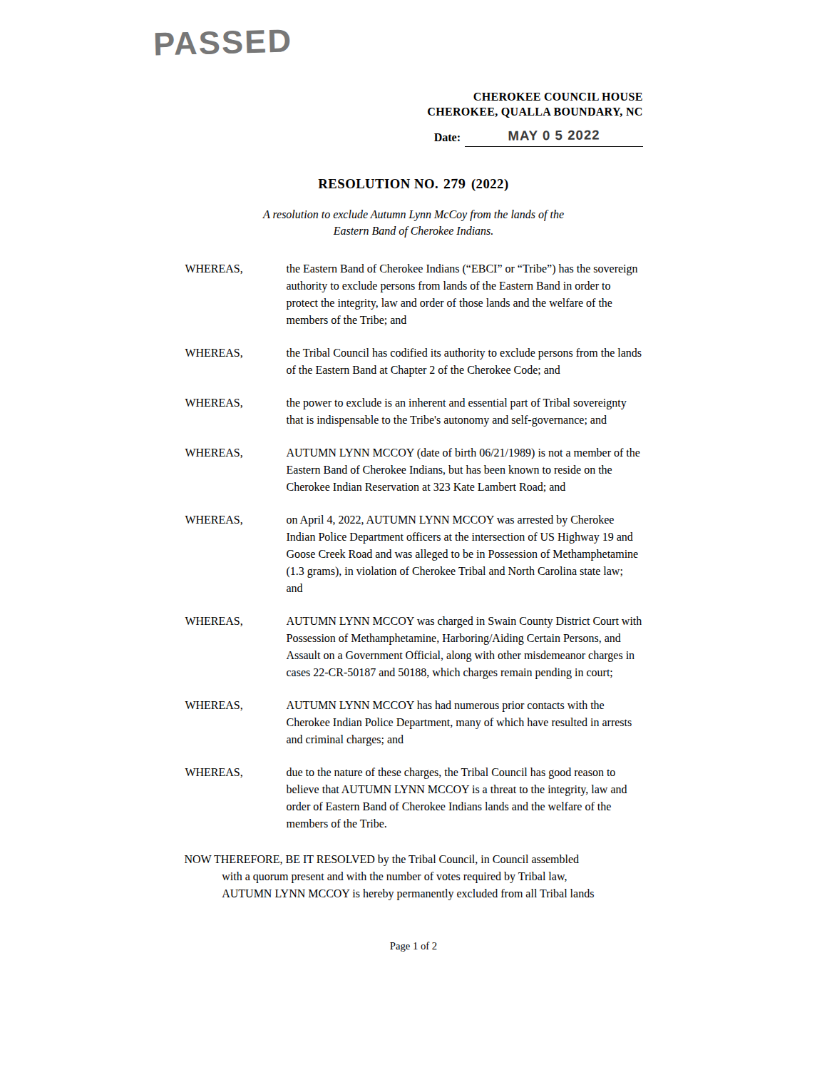PASSED
CHEROKEE COUNCIL HOUSE
CHEROKEE, QUALLA BOUNDARY, NC
Date: MAY 0 5 2022
RESOLUTION NO. 279 (2022)
A resolution to exclude Autumn Lynn McCoy from the lands of the
Eastern Band of Cherokee Indians.
| WHEREAS, | the Eastern Band of Cherokee Indians (“EBCI” or “Tribe”) has the sovereign authority to exclude persons from lands of the Eastern Band in order to protect the integrity, law and order of those lands and the welfare of the members of the Tribe; and |
| WHEREAS, | the Tribal Council has codified its authority to exclude persons from the lands of the Eastern Band at Chapter 2 of the Cherokee Code; and |
| WHEREAS, | the power to exclude is an inherent and essential part of Tribal sovereignty that is indispensable to the Tribe's autonomy and self-governance; and |
| WHEREAS, | AUTUMN LYNN MCCOY (date of birth 06/21/1989) is not a member of the Eastern Band of Cherokee Indians, but has been known to reside on the Cherokee Indian Reservation at 323 Kate Lambert Road; and |
| WHEREAS, | on April 4, 2022, AUTUMN LYNN MCCOY was arrested by Cherokee Indian Police Department officers at the intersection of US Highway 19 and Goose Creek Road and was alleged to be in Possession of Methamphetamine (1.3 grams), in violation of Cherokee Tribal and North Carolina state law; and |
| WHEREAS, | AUTUMN LYNN MCCOY was charged in Swain County District Court with Possession of Methamphetamine, Harboring/Aiding Certain Persons, and Assault on a Government Official, along with other misdemeanor charges in cases 22-CR-50187 and 50188, which charges remain pending in court; |
| WHEREAS, | AUTUMN LYNN MCCOY has had numerous prior contacts with the Cherokee Indian Police Department, many of which have resulted in arrests and criminal charges; and |
| WHEREAS, | due to the nature of these charges, the Tribal Council has good reason to believe that AUTUMN LYNN MCCOY is a threat to the integrity, law and order of Eastern Band of Cherokee Indians lands and the welfare of the members of the Tribe. |
NOW THEREFORE, BE IT RESOLVED by the Tribal Council, in Council assembled with a quorum present and with the number of votes required by Tribal law, AUTUMN LYNN MCCOY is hereby permanently excluded from all Tribal lands
Page 1 of 2